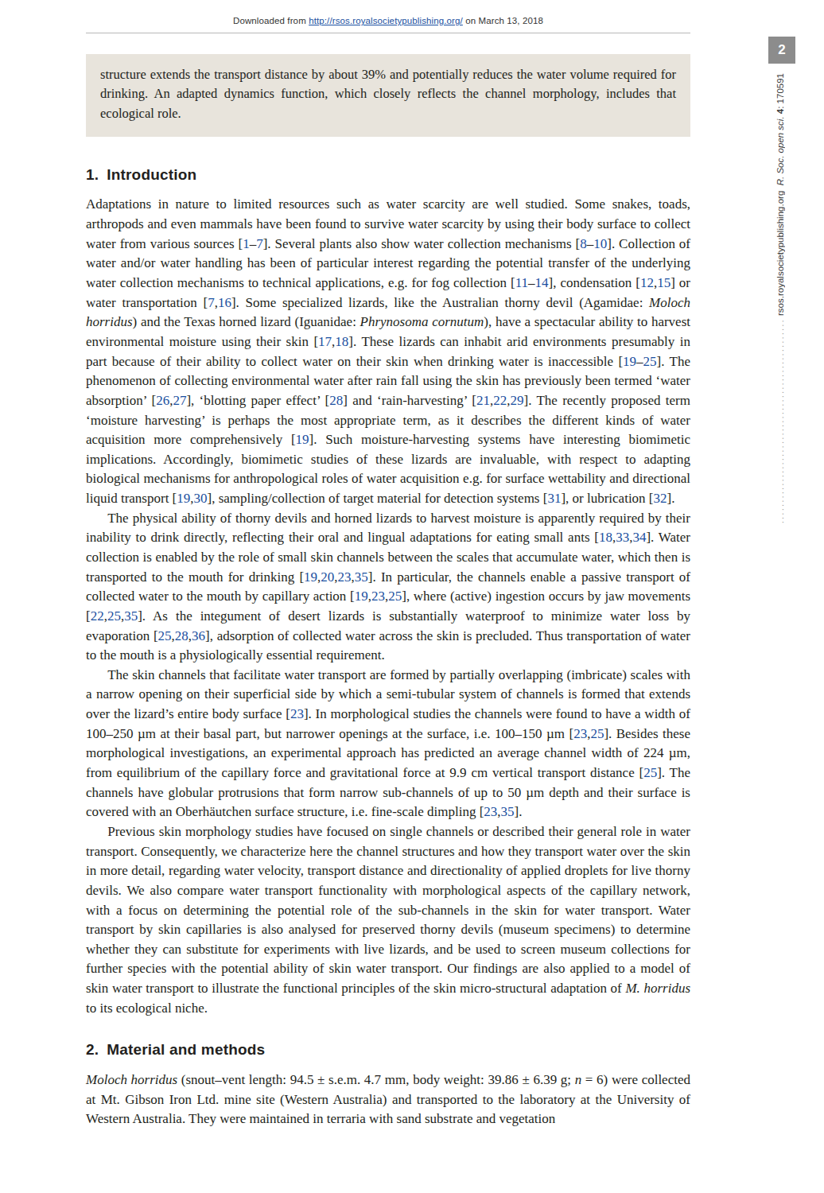Downloaded from http://rsos.royalsocietypublishing.org/ on March 13, 2018
2
................................................. rsos.royalsocietypublishing.org R. Soc. open sci. 4: 170591
structure extends the transport distance by about 39% and potentially reduces the water volume required for drinking. An adapted dynamics function, which closely reflects the channel morphology, includes that ecological role.
1. Introduction
Adaptations in nature to limited resources such as water scarcity are well studied. Some snakes, toads, arthropods and even mammals have been found to survive water scarcity by using their body surface to collect water from various sources [1–7]. Several plants also show water collection mechanisms [8–10]. Collection of water and/or water handling has been of particular interest regarding the potential transfer of the underlying water collection mechanisms to technical applications, e.g. for fog collection [11–14], condensation [12,15] or water transportation [7,16]. Some specialized lizards, like the Australian thorny devil (Agamidae: Moloch horridus) and the Texas horned lizard (Iguanidae: Phrynosoma cornutum), have a spectacular ability to harvest environmental moisture using their skin [17,18]. These lizards can inhabit arid environments presumably in part because of their ability to collect water on their skin when drinking water is inaccessible [19–25]. The phenomenon of collecting environmental water after rain fall using the skin has previously been termed ‘water absorption’ [26,27], ‘blotting paper effect’ [28] and ‘rain-harvesting’ [21,22,29]. The recently proposed term ‘moisture harvesting’ is perhaps the most appropriate term, as it describes the different kinds of water acquisition more comprehensively [19]. Such moisture-harvesting systems have interesting biomimetic implications. Accordingly, biomimetic studies of these lizards are invaluable, with respect to adapting biological mechanisms for anthropological roles of water acquisition e.g. for surface wettability and directional liquid transport [19,30], sampling/collection of target material for detection systems [31], or lubrication [32].
The physical ability of thorny devils and horned lizards to harvest moisture is apparently required by their inability to drink directly, reflecting their oral and lingual adaptations for eating small ants [18,33,34]. Water collection is enabled by the role of small skin channels between the scales that accumulate water, which then is transported to the mouth for drinking [19,20,23,35]. In particular, the channels enable a passive transport of collected water to the mouth by capillary action [19,23,25], where (active) ingestion occurs by jaw movements [22,25,35]. As the integument of desert lizards is substantially waterproof to minimize water loss by evaporation [25,28,36], adsorption of collected water across the skin is precluded. Thus transportation of water to the mouth is a physiologically essential requirement.
The skin channels that facilitate water transport are formed by partially overlapping (imbricate) scales with a narrow opening on their superficial side by which a semi-tubular system of channels is formed that extends over the lizard’s entire body surface [23]. In morphological studies the channels were found to have a width of 100–250 µm at their basal part, but narrower openings at the surface, i.e. 100–150 µm [23,25]. Besides these morphological investigations, an experimental approach has predicted an average channel width of 224 µm, from equilibrium of the capillary force and gravitational force at 9.9 cm vertical transport distance [25]. The channels have globular protrusions that form narrow sub-channels of up to 50 µm depth and their surface is covered with an Oberhäutchen surface structure, i.e. fine-scale dimpling [23,35].
Previous skin morphology studies have focused on single channels or described their general role in water transport. Consequently, we characterize here the channel structures and how they transport water over the skin in more detail, regarding water velocity, transport distance and directionality of applied droplets for live thorny devils. We also compare water transport functionality with morphological aspects of the capillary network, with a focus on determining the potential role of the sub-channels in the skin for water transport. Water transport by skin capillaries is also analysed for preserved thorny devils (museum specimens) to determine whether they can substitute for experiments with live lizards, and be used to screen museum collections for further species with the potential ability of skin water transport. Our findings are also applied to a model of skin water transport to illustrate the functional principles of the skin micro-structural adaptation of M. horridus to its ecological niche.
2. Material and methods
Moloch horridus (snout–vent length: 94.5 ± s.e.m. 4.7 mm, body weight: 39.86 ± 6.39 g; n = 6) were collected at Mt. Gibson Iron Ltd. mine site (Western Australia) and transported to the laboratory at the University of Western Australia. They were maintained in terraria with sand substrate and vegetation